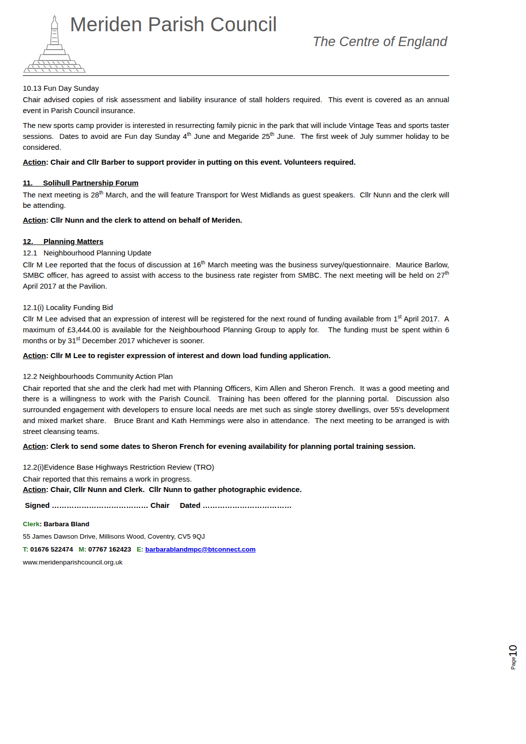Meriden Parish Council
The Centre of England
10.13 Fun Day Sunday
Chair advised copies of risk assessment and liability insurance of stall holders required. This event is covered as an annual event in Parish Council insurance.
The new sports camp provider is interested in resurrecting family picnic in the park that will include Vintage Teas and sports taster sessions. Dates to avoid are Fun day Sunday 4th June and Megaride 25th June. The first week of July summer holiday to be considered.
Action: Chair and Cllr Barber to support provider in putting on this event. Volunteers required.
11. Solihull Partnership Forum
The next meeting is 28th March, and the will feature Transport for West Midlands as guest speakers. Cllr Nunn and the clerk will be attending.
Action: Cllr Nunn and the clerk to attend on behalf of Meriden.
12. Planning Matters
12.1 Neighbourhood Planning Update
Cllr M Lee reported that the focus of discussion at 16th March meeting was the business survey/questionnaire. Maurice Barlow, SMBC officer, has agreed to assist with access to the business rate register from SMBC. The next meeting will be held on 27th April 2017 at the Pavilion.
12.1(i) Locality Funding Bid
Cllr M Lee advised that an expression of interest will be registered for the next round of funding available from 1st April 2017. A maximum of £3,444.00 is available for the Neighbourhood Planning Group to apply for. The funding must be spent within 6 months or by 31st December 2017 whichever is sooner.
Action: Cllr M Lee to register expression of interest and down load funding application.
12.2 Neighbourhoods Community Action Plan
Chair reported that she and the clerk had met with Planning Officers, Kim Allen and Sheron French. It was a good meeting and there is a willingness to work with the Parish Council. Training has been offered for the planning portal. Discussion also surrounded engagement with developers to ensure local needs are met such as single storey dwellings, over 55's development and mixed market share. Bruce Brant and Kath Hemmings were also in attendance. The next meeting to be arranged is with street cleansing teams.
Action: Clerk to send some dates to Sheron French for evening availability for planning portal training session.
12.2(i)Evidence Base Highways Restriction Review (TRO)
Chair reported that this remains a work in progress.
Action: Chair, Cllr Nunn and Clerk. Cllr Nunn to gather photographic evidence.
Signed ………………………………… Chair Dated ………………………………
Page10
Clerk: Barbara Bland
55 James Dawson Drive, Millisons Wood, Coventry, CV5 9QJ
T: 01676 522474 M: 07767 162423 E: barbarablandmpc@btconnect.com
www.meridenparishcouncil.org.uk